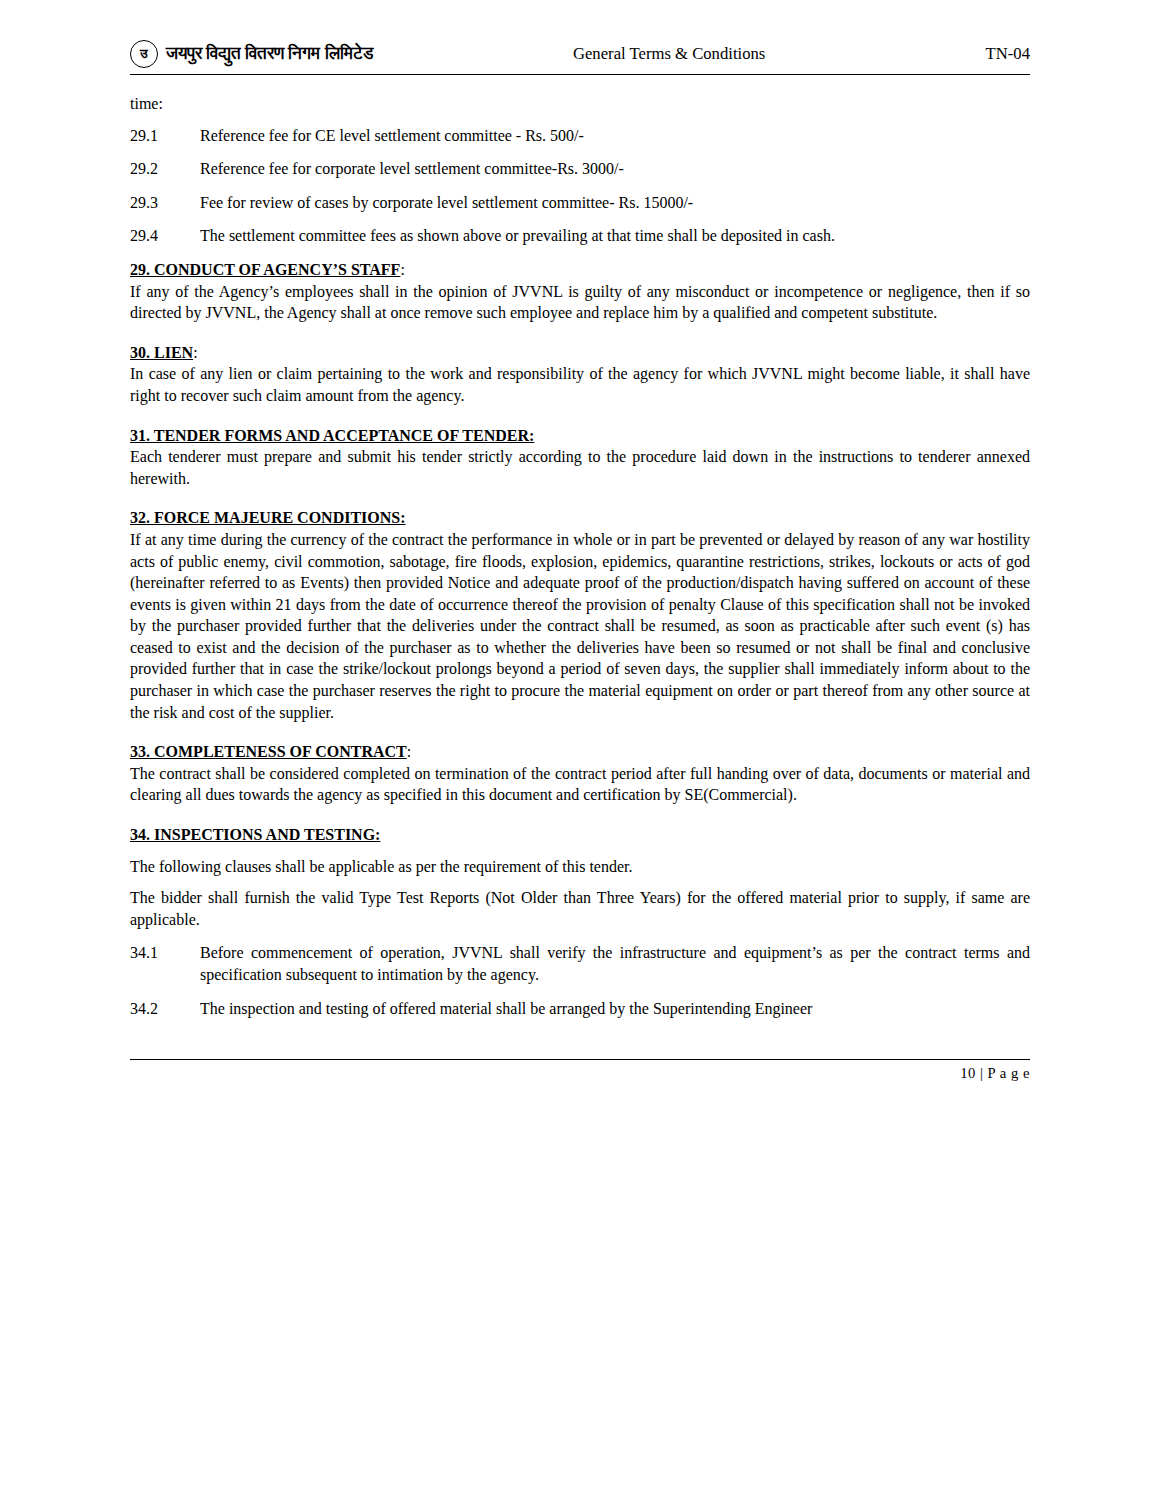उ जयपुर विद्युत वितरण निगम लिमिटेड
General Terms & Conditions
TN-04
time:
29.1
Reference fee for CE level settlement committee - Rs. 500/-
29.2
Reference fee for corporate level settlement committee-Rs. 3000/-
29.3
Fee for review of cases by corporate level settlement committee- Rs. 15000/-
29.4
The settlement committee fees as shown above or prevailing at that time shall be deposited in cash.
29. CONDUCT OF AGENCY’S STAFF:
If any of the Agency’s employees shall in the opinion of JVVNL is guilty of any misconduct or incompetence or negligence, then if so directed by JVVNL, the Agency shall at once remove such employee and replace him by a qualified and competent substitute.
30. LIEN:
In case of any lien or claim pertaining to the work and responsibility of the agency for which JVVNL might become liable, it shall have right to recover such claim amount from the agency.
31. TENDER FORMS AND ACCEPTANCE OF TENDER:
Each tenderer must prepare and submit his tender strictly according to the procedure laid down in the instructions to tenderer annexed herewith.
32. FORCE MAJEURE CONDITIONS:
If at any time during the currency of the contract the performance in whole or in part be prevented or delayed by reason of any war hostility acts of public enemy, civil commotion, sabotage, fire floods, explosion, epidemics, quarantine restrictions, strikes, lockouts or acts of god (hereinafter referred to as Events) then provided Notice and adequate proof of the production/dispatch having suffered on account of these events is given within 21 days from the date of occurrence thereof the provision of penalty Clause of this specification shall not be invoked by the purchaser provided further that the deliveries under the contract shall be resumed, as soon as practicable after such event (s) has ceased to exist and the decision of the purchaser as to whether the deliveries have been so resumed or not shall be final and conclusive provided further that in case the strike/lockout prolongs beyond a period of seven days, the supplier shall immediately inform about to the purchaser in which case the purchaser reserves the right to procure the material equipment on order or part thereof from any other source at the risk and cost of the supplier.
33. COMPLETENESS OF CONTRACT:
The contract shall be considered completed on termination of the contract period after full handing over of data, documents or material and clearing all dues towards the agency as specified in this document and certification by SE(Commercial).
34. INSPECTIONS AND TESTING:
The following clauses shall be applicable as per the requirement of this tender.
The bidder shall furnish the valid Type Test Reports (Not Older than Three Years) for the offered material prior to supply, if same are applicable.
34.1
Before commencement of operation, JVVNL shall verify the infrastructure and equipment’s as per the contract terms and specification subsequent to intimation by the agency.
34.2
The inspection and testing of offered material shall be arranged by the Superintending Engineer
10 | P a g e